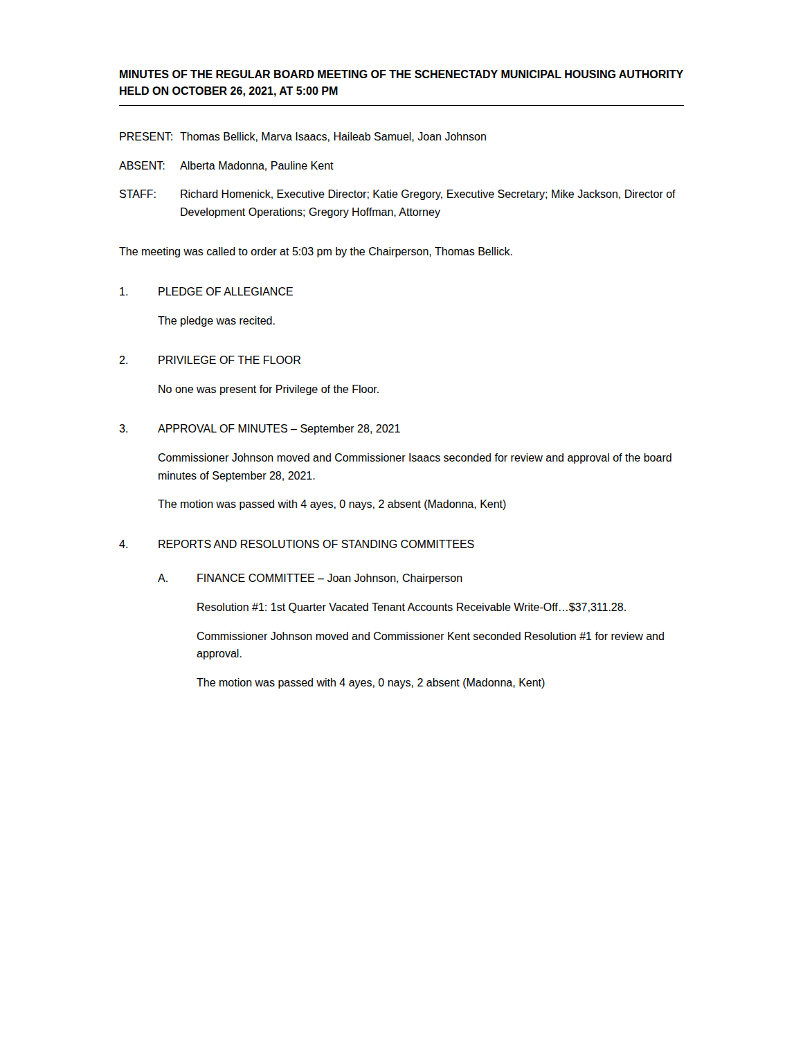Minutes of the Regular Board Meeting of the Schenectady Municipal Housing Authority held on October 26, 2021, at 5:00 PM
Present:
Thomas Bellick, Marva Isaacs, Haileab Samuel, Joan Johnson
Absent:
Alberta Madonna, Pauline Kent
Staff:
Richard Homenick, Executive Director; Katie Gregory, Executive Secretary; Mike Jackson, Director of Development Operations; Gregory Hoffman, Attorney
The meeting was called to order at 5:03 pm by the Chairperson, Thomas Bellick.
Pledge of Allegiance
The pledge was recited.
Privilege of the Floor
No one was present for Privilege of the Floor.
Approval of Minutes – September 28, 2021
Commissioner Johnson moved and Commissioner Isaacs seconded for review and approval of the board minutes of September 28, 2021.
The motion was passed with 4 ayes, 0 nays, 2 absent (Madonna, Kent)
Reports and Resolutions of Standing Committees
Finance Committee – Joan Johnson, Chairperson
Resolution #1: 1st Quarter Vacated Tenant Accounts Receivable Write-Off…$37,311.28.
Commissioner Johnson moved and Commissioner Kent seconded Resolution #1 for review and approval.
The motion was passed with 4 ayes, 0 nays, 2 absent (Madonna, Kent)